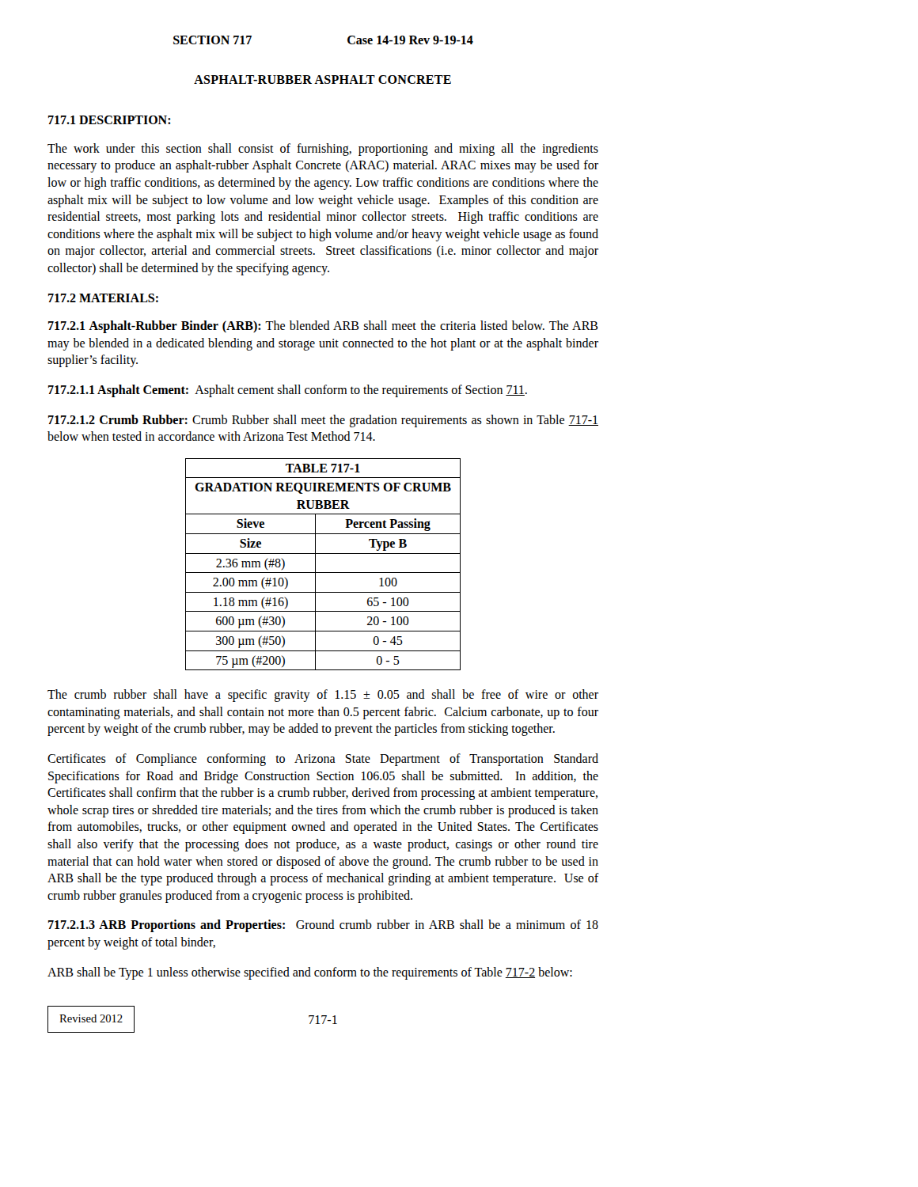SECTION 717 Case 14-19 Rev 9-19-14
ASPHALT-RUBBER ASPHALT CONCRETE
717.1 DESCRIPTION:
The work under this section shall consist of furnishing, proportioning and mixing all the ingredients necessary to produce an asphalt-rubber Asphalt Concrete (ARAC) material. ARAC mixes may be used for low or high traffic conditions, as determined by the agency. Low traffic conditions are conditions where the asphalt mix will be subject to low volume and low weight vehicle usage. Examples of this condition are residential streets, most parking lots and residential minor collector streets. High traffic conditions are conditions where the asphalt mix will be subject to high volume and/or heavy weight vehicle usage as found on major collector, arterial and commercial streets. Street classifications (i.e. minor collector and major collector) shall be determined by the specifying agency.
717.2 MATERIALS:
717.2.1 Asphalt-Rubber Binder (ARB): The blended ARB shall meet the criteria listed below. The ARB may be blended in a dedicated blending and storage unit connected to the hot plant or at the asphalt binder supplier’s facility.
717.2.1.1 Asphalt Cement: Asphalt cement shall conform to the requirements of Section 711.
717.2.1.2 Crumb Rubber: Crumb Rubber shall meet the gradation requirements as shown in Table 717-1 below when tested in accordance with Arizona Test Method 714.
| TABLE 717-1 |
| GRADATION REQUIREMENTS OF CRUMB RUBBER |
| Sieve | Percent Passing |
| Size | Type B |
| 2.36 mm (#8) | |
| 2.00 mm (#10) | 100 |
| 1.18 mm (#16) | 65 - 100 |
| 600 µm (#30) | 20 - 100 |
| 300 µm (#50) | 0 - 45 |
| 75 µm (#200) | 0 - 5 |
The crumb rubber shall have a specific gravity of 1.15 ± 0.05 and shall be free of wire or other contaminating materials, and shall contain not more than 0.5 percent fabric. Calcium carbonate, up to four percent by weight of the crumb rubber, may be added to prevent the particles from sticking together.
Certificates of Compliance conforming to Arizona State Department of Transportation Standard Specifications for Road and Bridge Construction Section 106.05 shall be submitted. In addition, the Certificates shall confirm that the rubber is a crumb rubber, derived from processing at ambient temperature, whole scrap tires or shredded tire materials; and the tires from which the crumb rubber is produced is taken from automobiles, trucks, or other equipment owned and operated in the United States. The Certificates shall also verify that the processing does not produce, as a waste product, casings or other round tire material that can hold water when stored or disposed of above the ground. The crumb rubber to be used in ARB shall be the type produced through a process of mechanical grinding at ambient temperature. Use of crumb rubber granules produced from a cryogenic process is prohibited.
717.2.1.3 ARB Proportions and Properties: Ground crumb rubber in ARB shall be a minimum of 18 percent by weight of total binder,
ARB shall be Type 1 unless otherwise specified and conform to the requirements of Table 717-2 below:
Revised 2012 717-1